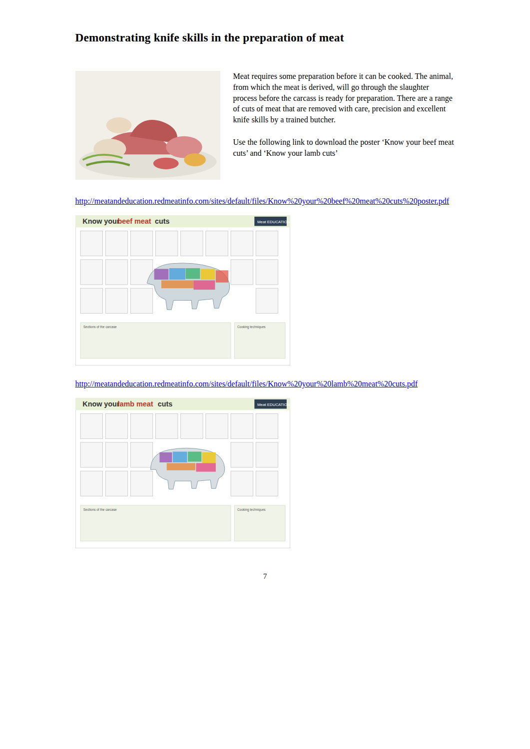Demonstrating knife skills in the preparation of meat
Meat requires some preparation before it can be cooked. The animal, from which the meat is derived, will go through the slaughter process before the carcass is ready for preparation. There are a range of cuts of meat that are removed with care, precision and excellent knife skills by a trained butcher.
Use the following link to download the poster ‘Know your beef meat cuts’ and ‘Know your lamb cuts’
http://meatandeducation.redmeatinfo.com/sites/default/files/Know%20your%20beef%20meat%20cuts%20poster.pdf
http://meatandeducation.redmeatinfo.com/sites/default/files/Know%20your%20lamb%20meat%20cuts.pdf
7